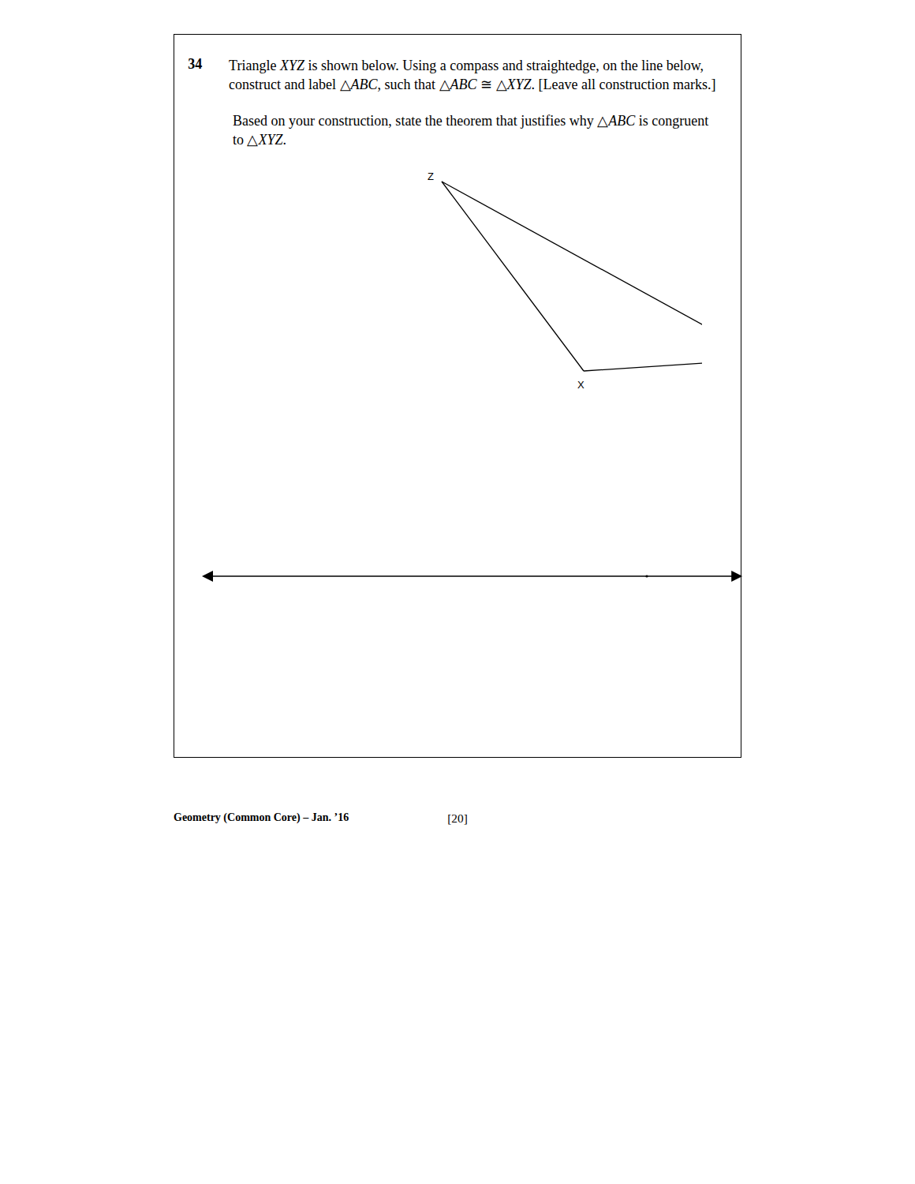34
Triangle XYZ is shown below. Using a compass and straightedge, on the line below, construct and label △ABC, such that △ABC ≅ △XYZ. [Leave all construction marks.]
Based on your construction, state the theorem that justifies why △ABC is congruent to △XYZ.
Z X Y
Geometry (Common Core) – Jan. ’16 [20]